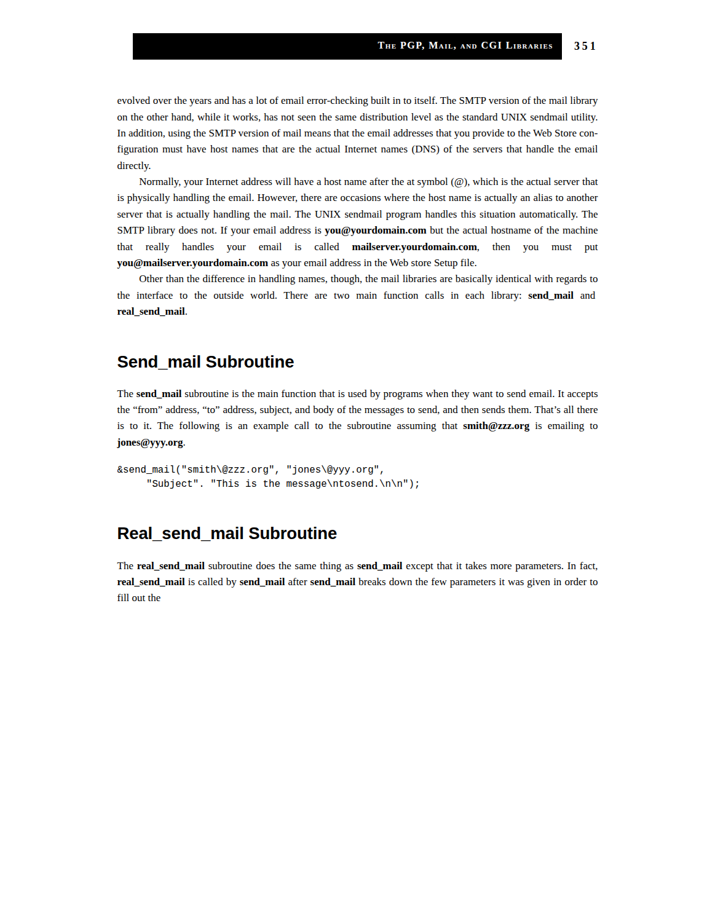The PGP, Mail, and CGI Libraries
351
evolved over the years and has a lot of email error-checking built in to itself. The SMTP version of the mail library on the other hand, while it works, has not seen the same distribution level as the standard UNIX sendmail utility. In addition, using the SMTP version of mail means that the email addresses that you provide to the Web Store configuration must have host names that are the actual Internet names (DNS) of the servers that handle the email directly.
Normally, your Internet address will have a host name after the at symbol (@), which is the actual server that is physically handling the email. However, there are occasions where the host name is actually an alias to another server that is actually handling the mail. The UNIX sendmail program handles this situation automatically. The SMTP library does not. If your email address is you@yourdomain.com but the actual hostname of the machine that really handles your email is called mailserver.yourdomain.com, then you must put you@mailserver.yourdomain.com as your email address in the Web store Setup file.
Other than the difference in handling names, though, the mail libraries are basically identical with regards to the interface to the outside world. There are two main function calls in each library: send_mail and real_send_mail.
Send_mail Subroutine
The send_mail subroutine is the main function that is used by programs when they want to send email. It accepts the “from” address, “to” address, subject, and body of the messages to send, and then sends them. That’s all there is to it. The following is an example call to the subroutine assuming that smith@zzz.org is emailing to jones@yyy.org.
&send_mail("smith\@zzz.org", "jones\@yyy.org",
     "Subject". "This is the message\ntosend.\n\n");
Real_send_mail Subroutine
The real_send_mail subroutine does the same thing as send_mail except that it takes more parameters. In fact, real_send_mail is called by send_mail after send_mail breaks down the few parameters it was given in order to fill out the